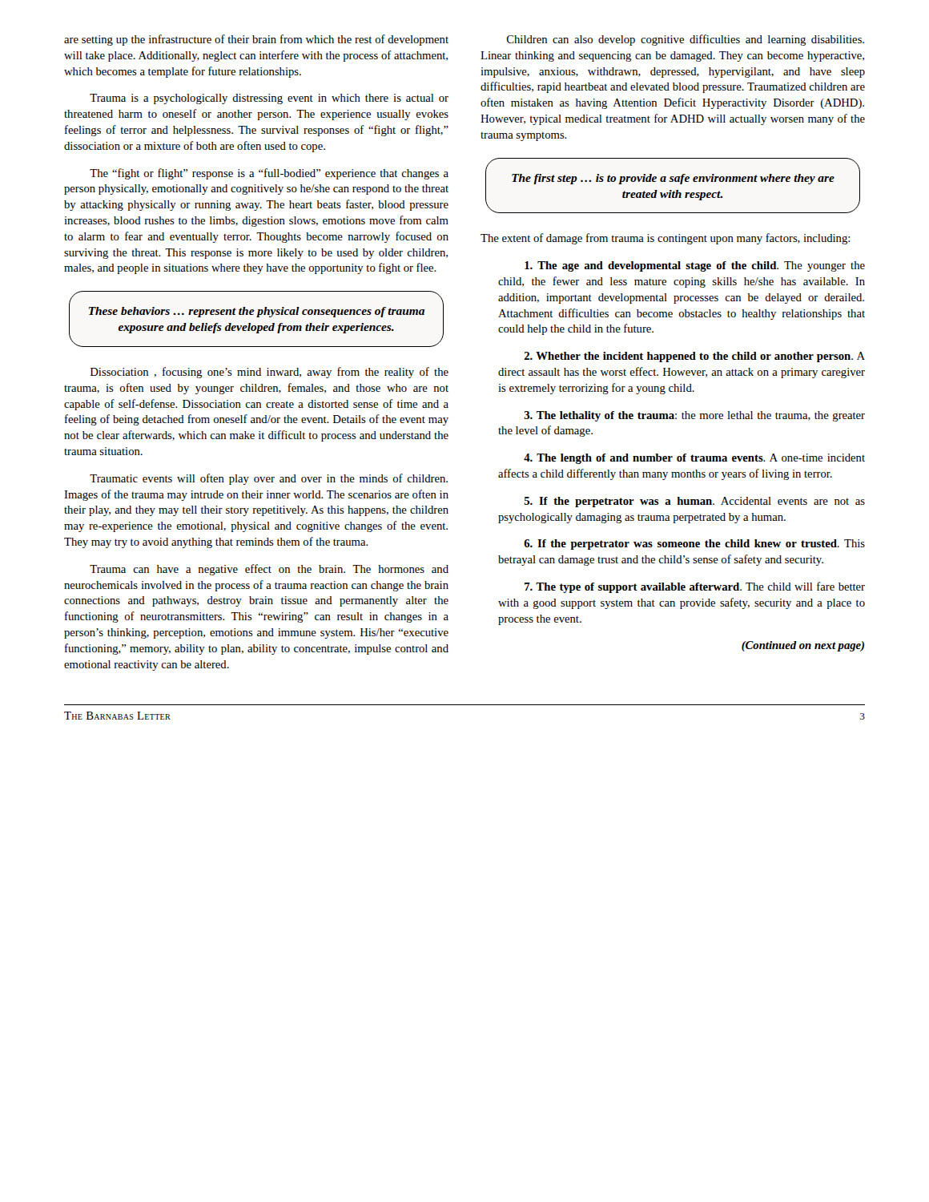are setting up the infrastructure of their brain from which the rest of development will take place. Additionally, neglect can interfere with the process of attachment, which becomes a template for future relationships.
Trauma is a psychologically distressing event in which there is actual or threatened harm to oneself or another person. The experience usually evokes feelings of terror and helplessness. The survival responses of “fight or flight,” dissociation or a mixture of both are often used to cope.
The “fight or flight” response is a “full-bodied” experience that changes a person physically, emotionally and cognitively so he/she can respond to the threat by attacking physically or running away. The heart beats faster, blood pressure increases, blood rushes to the limbs, digestion slows, emotions move from calm to alarm to fear and eventually terror. Thoughts become narrowly focused on surviving the threat. This response is more likely to be used by older children, males, and people in situations where they have the opportunity to fight or flee.
These behaviors … represent the physical consequences of trauma exposure and beliefs developed from their experiences.
Dissociation , focusing one’s mind inward, away from the reality of the trauma, is often used by younger children, females, and those who are not capable of self-defense. Dissociation can create a distorted sense of time and a feeling of being detached from oneself and/or the event. Details of the event may not be clear afterwards, which can make it difficult to process and understand the trauma situation.
Traumatic events will often play over and over in the minds of children. Images of the trauma may intrude on their inner world. The scenarios are often in their play, and they may tell their story repetitively. As this happens, the children may re-experience the emotional, physical and cognitive changes of the event. They may try to avoid anything that reminds them of the trauma.
Trauma can have a negative effect on the brain. The hormones and neurochemicals involved in the process of a trauma reaction can change the brain connections and pathways, destroy brain tissue and permanently alter the functioning of neurotransmitters. This “rewiring” can result in changes in a person’s thinking, perception, emotions and immune system. His/her “executive functioning,” memory, ability to plan, ability to concentrate, impulse control and emotional reactivity can be altered.
Children can also develop cognitive difficulties and learning disabilities. Linear thinking and sequencing can be damaged. They can become hyperactive, impulsive, anxious, withdrawn, depressed, hypervigilant, and have sleep difficulties, rapid heartbeat and elevated blood pressure. Traumatized children are often mistaken as having Attention Deficit Hyperactivity Disorder (ADHD). However, typical medical treatment for ADHD will actually worsen many of the trauma symptoms.
The first step … is to provide a safe environment where they are treated with respect.
The extent of damage from trauma is contingent upon many factors, including:
1. The age and developmental stage of the child. The younger the child, the fewer and less mature coping skills he/she has available. In addition, important developmental processes can be delayed or derailed. Attachment difficulties can become obstacles to healthy relationships that could help the child in the future.
2. Whether the incident happened to the child or another person. A direct assault has the worst effect. However, an attack on a primary caregiver is extremely terrorizing for a young child.
3. The lethality of the trauma: the more lethal the trauma, the greater the level of damage.
4. The length of and number of trauma events. A one-time incident affects a child differently than many months or years of living in terror.
5. If the perpetrator was a human. Accidental events are not as psychologically damaging as trauma perpetrated by a human.
6. If the perpetrator was someone the child knew or trusted. This betrayal can damage trust and the child’s sense of safety and security.
7. The type of support available afterward. The child will fare better with a good support system that can provide safety, security and a place to process the event.
(Continued on next page)
The Barnabas Letter 3